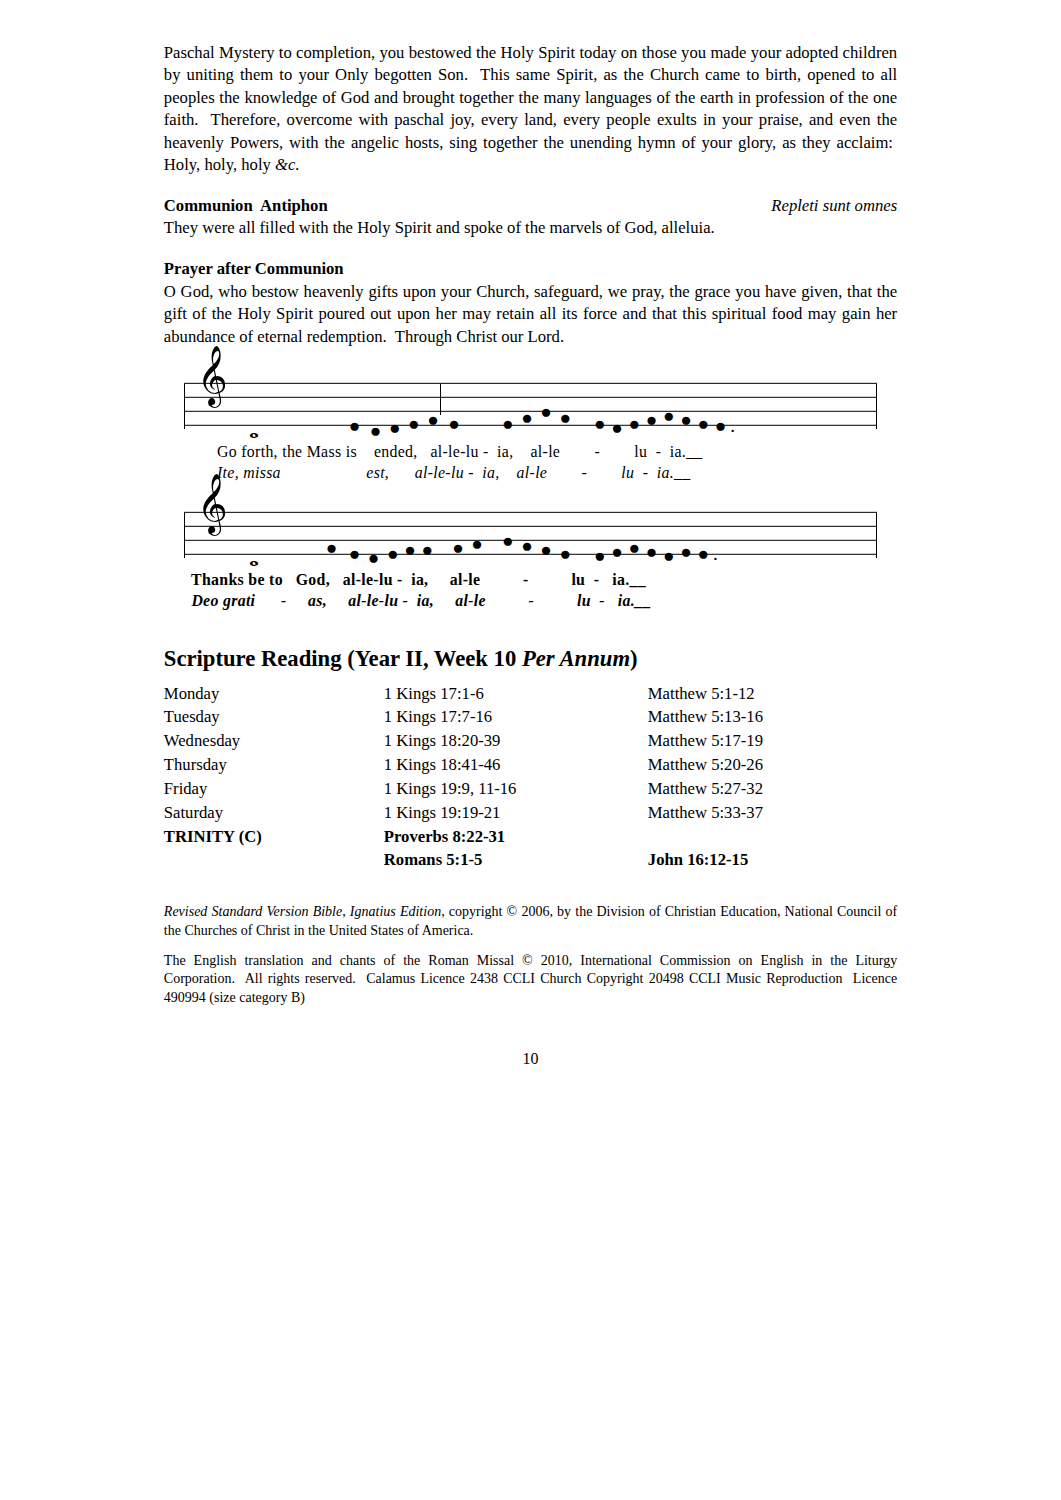Paschal Mystery to completion, you bestowed the Holy Spirit today on those you made your adopted children by uniting them to your Only begotten Son. This same Spirit, as the Church came to birth, opened to all peoples the knowledge of God and brought together the many languages of the earth in profession of the one faith. Therefore, overcome with paschal joy, every land, every people exults in your praise, and even the heavenly Powers, with the angelic hosts, sing together the unending hymn of your glory, as they acclaim: Holy, holy, holy &c.
Communion Antiphon Repleti sunt omnes
They were all filled with the Holy Spirit and spoke of the marvels of God, alleluia.
Prayer after Communion
O God, who bestow heavenly gifts upon your Church, safeguard, we pray, the grace you have given, that the gift of the Holy Spirit poured out upon her may retain all its force and that this spiritual food may gain her abundance of eternal redemption. Through Christ our Lord.
𝄞 𝅝 ● ● ● ● ● ● ● ● ● ● ● ● ● ● ● ● ● ● .
Go forth, the Mass is ended, al-le-lu - ia, al-le - lu - ia.__ Ite, missa est, al-le-lu - ia, al-le - lu - ia.__
𝄞 𝅝 ● ● ● ● ● ● ● ● ● ● ● ● ● ● ● ● ● ● ● .
Thanks be to God, al-le-lu - ia, al-le - lu - ia.__ Deo grati - as, al-le-lu - ia, al-le - lu - ia.__
Scripture Reading (Year II, Week 10 Per Annum)
| Monday | 1 Kings 17:1-6 | Matthew 5:1-12 |
| Tuesday | 1 Kings 17:7-16 | Matthew 5:13-16 |
| Wednesday | 1 Kings 18:20-39 | Matthew 5:17-19 |
| Thursday | 1 Kings 18:41-46 | Matthew 5:20-26 |
| Friday | 1 Kings 19:9, 11-16 | Matthew 5:27-32 |
| Saturday | 1 Kings 19:19-21 | Matthew 5:33-37 |
| TRINITY (C) | Proverbs 8:22-31 | |
| | Romans 5:1-5 | John 16:12-15 |
Revised Standard Version Bible, Ignatius Edition, copyright © 2006, by the Division of Christian Education, National Council of the Churches of Christ in the United States of America.
The English translation and chants of the Roman Missal © 2010, International Commission on English in the Liturgy Corporation. All rights reserved. Calamus Licence 2438 CCLI Church Copyright 20498 CCLI Music Reproduction Licence 490994 (size category B)
10